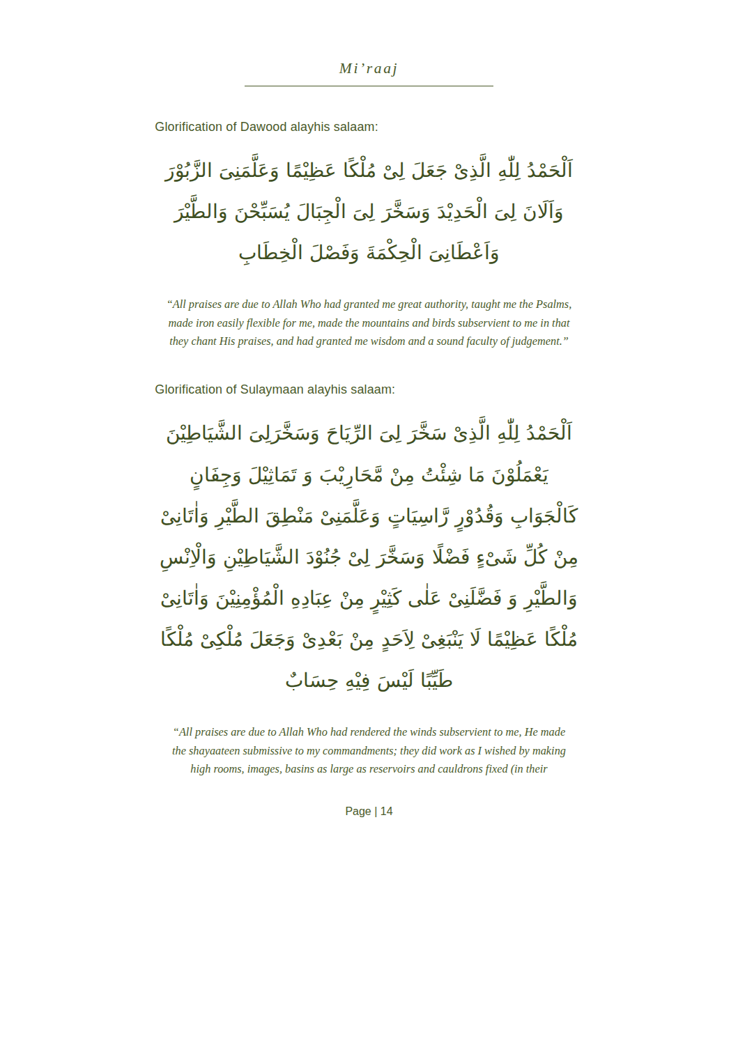Mi’raaj
Glorification of Dawood alayhis salaam:
اَلْحَمْدُ لِلّٰهِ الَّذِىْ جَعَلَ لِىْ مُلْكًا عَظِيْمًا وَعَلَّمَنِىَ الزَّبُوْرَ وَاَلَانَ لِىَ الْحَدِيْدَ وَسَخَّرَ لِىَ الْجِبَالَ يُسَبِّحْنَ وَالطَّيْرَ وَاَعْطَانِىَ الْحِكْمَةَ وَفَصْلَ الْخِطَابِ
“All praises are due to Allah Who had granted me great authority, taught me the Psalms, made iron easily flexible for me, made the mountains and birds subservient to me in that they chant His praises, and had granted me wisdom and a sound faculty of judgement.”
Glorification of Sulaymaan alayhis salaam:
اَلْحَمْدُ لِلّٰهِ الَّذِىْ سَخَّرَ لِىَ الرِّيَاحَ وَسَخَّرَلِىَ الشَّيَاطِيْنَ يَعْمَلُوْنَ مَا شِئْتُ مِنْ مَّحَارِيْبَ وَ تَمَاثِيْلَ وَجِفَانٍ كَالْجَوَابِ وَقُدُوْرٍ رَّاسِيَاتٍ وَعَلَّمَنِىْ مَنْطِقَ الطَّيْرِ وَاٰتَانِىْ مِنْ كُلِّ شَىْءٍ فَضْلًا وَسَخَّرَ لِىْ جُنُوْدَ الشَّيَاطِيْنِ وَالْاِنْسِ وَالطَّيْرِ وَ فَضَّلَنِىْ عَلٰى كَثِيْرٍ مِنْ عِبَادِهِ الْمُؤْمِنِيْنَ وَاٰتَانِىْ مُلْكًا عَظِيْمًا لَا يَنْبَغِىْ لِاَحَدٍ مِنْ بَعْدِىْ وَجَعَلَ مُلْكِىْ مُلْكًا طَيِّبًا لَيْسَ فِيْهِ حِسَابٌ
“All praises are due to Allah Who had rendered the winds subservient to me, He made the shayaateen submissive to my commandments; they did work as I wished by making high rooms, images, basins as large as reservoirs and cauldrons fixed (in their
Page | 14